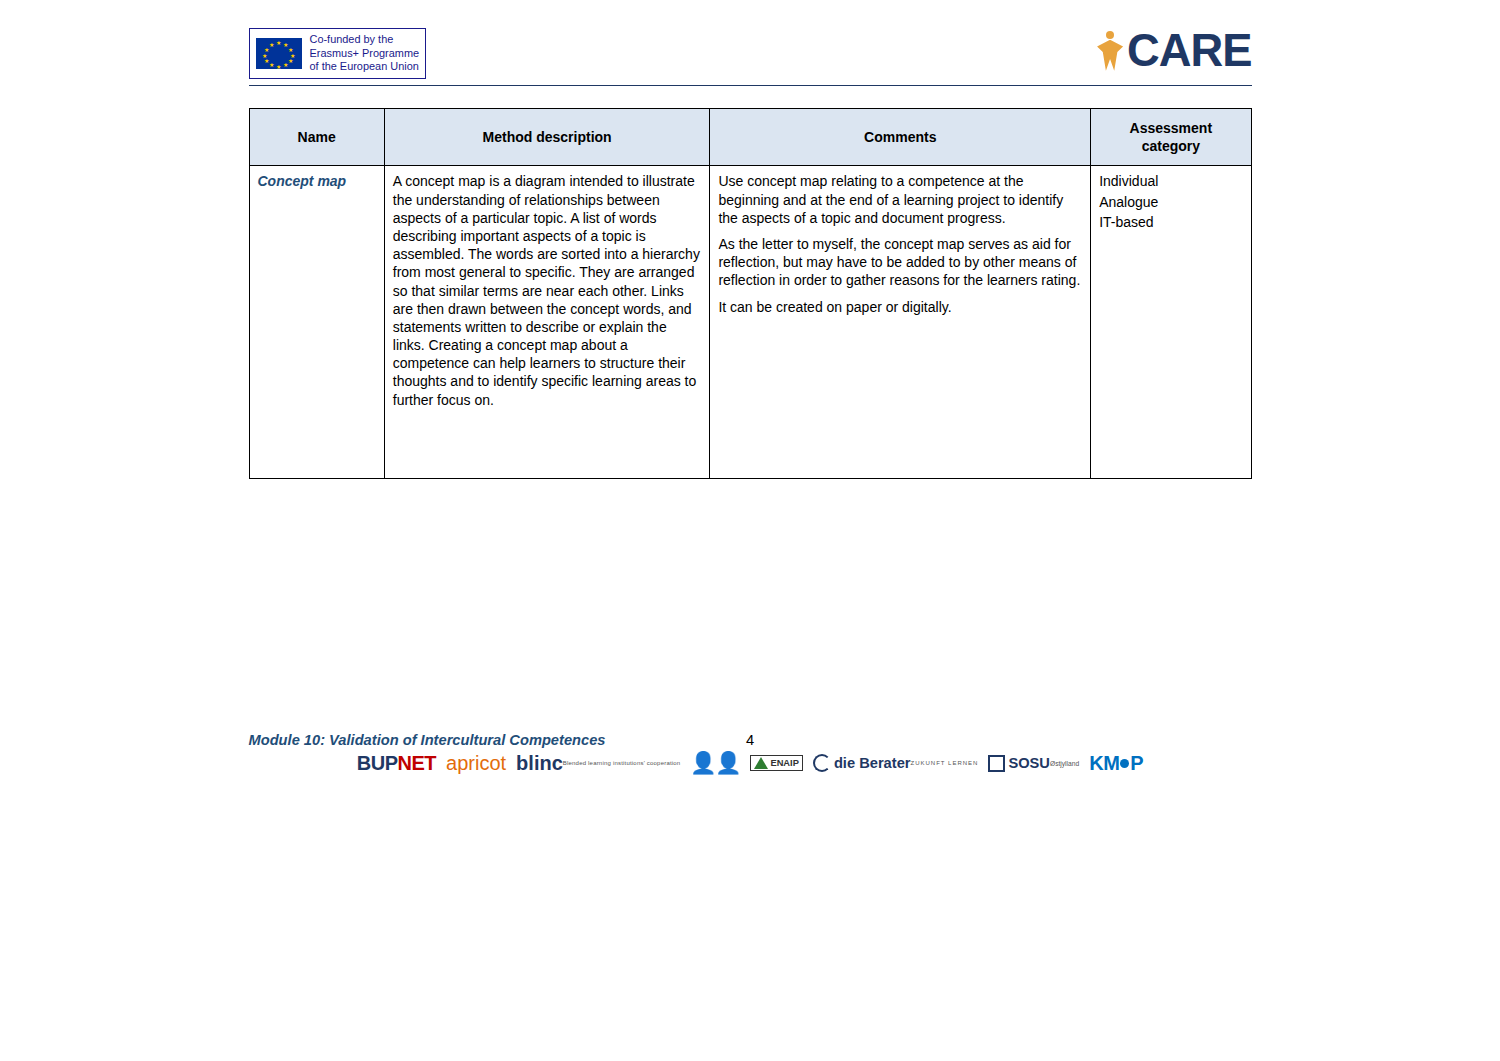★ ★ ★ ★ ★ ★ ★ ★ ★ ★ ★ ★
Co-funded by the
Erasmus+ Programme
of the European Union
CARE
| Name | Method description | Comments | Assessment category |
| --- | --- | --- | --- |
| Concept map | A concept map is a diagram intended to illustrate the understanding of relationships between aspects of a particular topic. A list of words describing important aspects of a topic is assembled. The words are sorted into a hierarchy from most general to specific. They are arranged so that similar terms are near each other. Links are then drawn between the concept words, and statements written to describe or explain the links. Creating a concept map about a competence can help learners to structure their thoughts and to identify specific learning areas to further focus on. | Use concept map relating to a competence at the beginning and at the end of a learning project to identify the aspects of a topic and document progress. As the letter to myself, the concept map serves as aid for reflection, but may have to be added to by other means of reflection in order to gather reasons for the learners rating. It can be created on paper or digitally. | Individual Analogue IT-based |
Module 10: Validation of Intercultural Competences
4
BUPNET apricot blincBlended learning institutions' cooperation 👤👤 ENAIP die BeraterZUKUNFT LERNEN SOSUØstjylland KM P